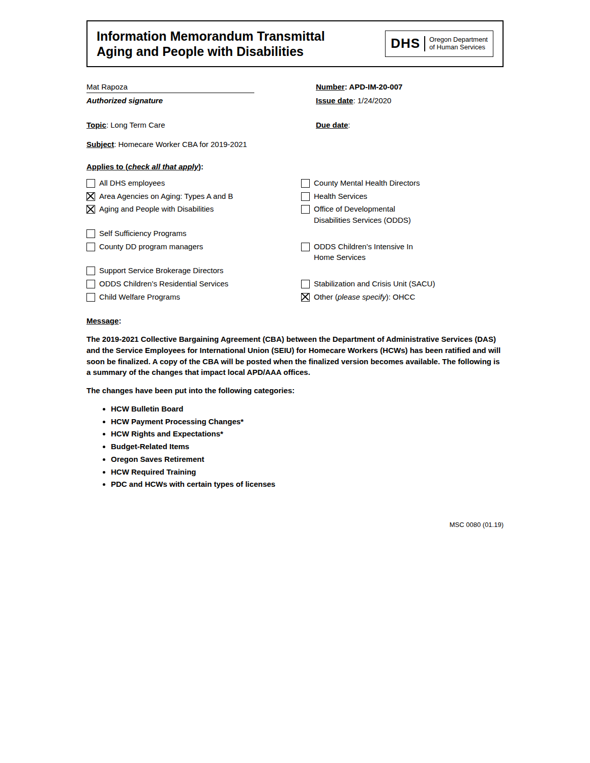Information Memorandum Transmittal
Aging and People with Disabilities
DHS Oregon Department
of Human Services
| Mat Rapoza | Number : APD-IM-20-007 |
| Authorized signature | Issue date : 1/24/2020 |
| Topic : Long Term Care | Due date : |
Subject: Homecare Worker CBA for 2019-2021
Applies to (check all that apply):
All DHS employees
County Mental Health Directors
Area Agencies on Aging: Types A and B
Health Services
Aging and People with Disabilities
Office of Developmental
Disabilities Services (ODDS)
Self Sufficiency Programs
County DD program managers
ODDS Children’s Intensive In
Home Services
Support Service Brokerage Directors
ODDS Children’s Residential Services
Stabilization and Crisis Unit (SACU)
Child Welfare Programs
Other (please specify): OHCC
Message:
The 2019-2021 Collective Bargaining Agreement (CBA) between the Department of Administrative Services (DAS) and the Service Employees for International Union (SEIU) for Homecare Workers (HCWs) has been ratified and will soon be finalized. A copy of the CBA will be posted when the finalized version becomes available. The following is a summary of the changes that impact local APD/AAA offices.
The changes have been put into the following categories:
HCW Bulletin Board
HCW Payment Processing Changes*
HCW Rights and Expectations*
Budget-Related Items
Oregon Saves Retirement
HCW Required Training
PDC and HCWs with certain types of licenses
MSC 0080 (01.19)